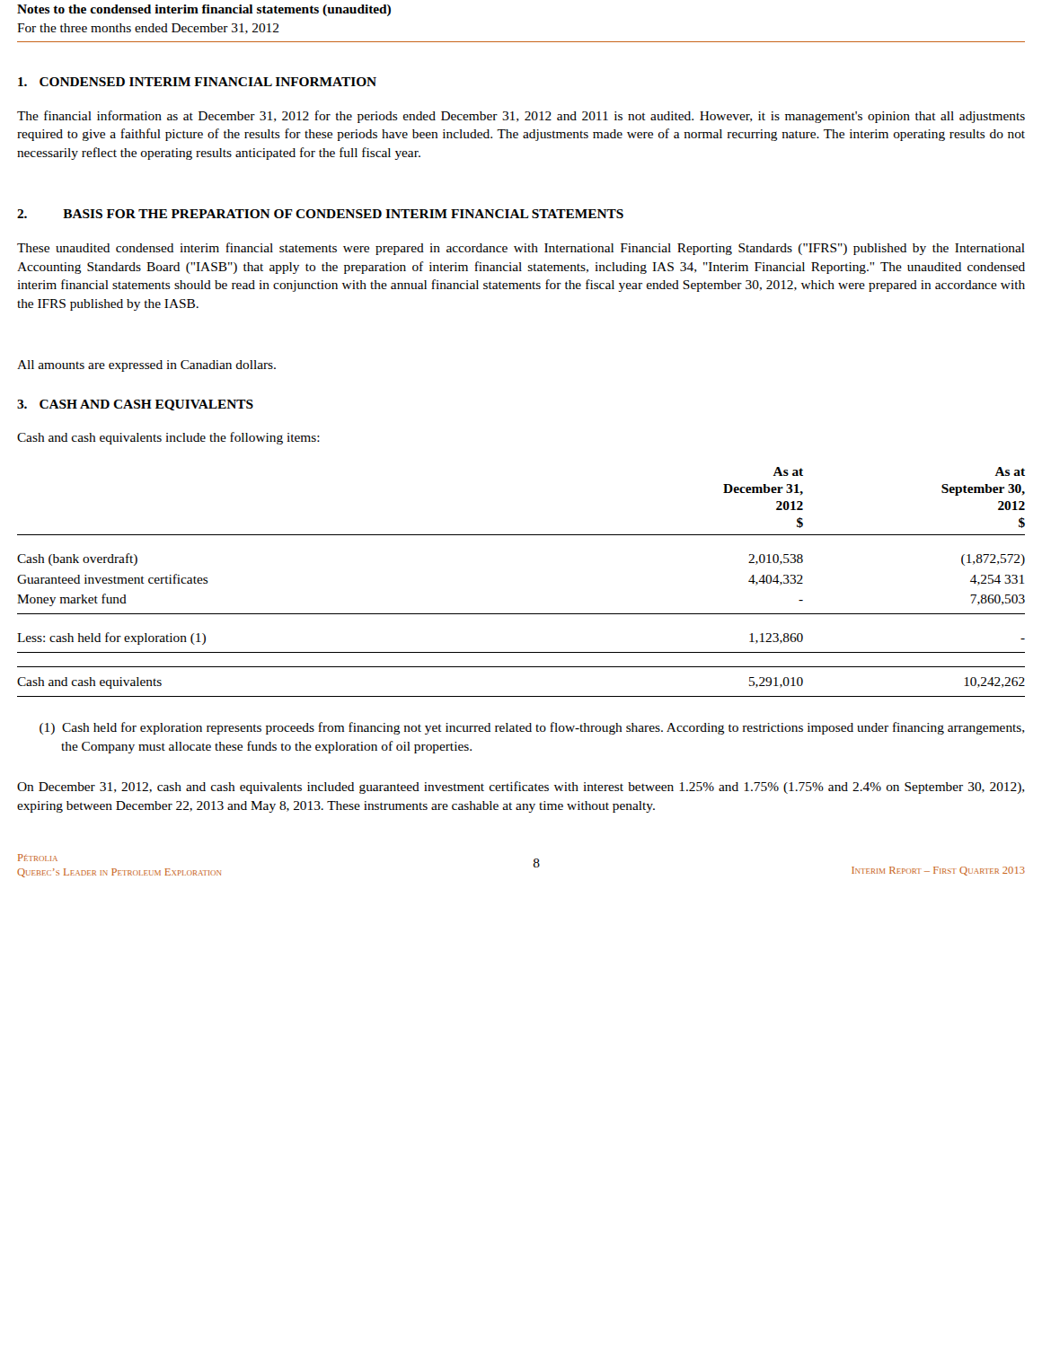Notes to the condensed interim financial statements (unaudited)
For the three months ended December 31, 2012
1. Condensed interim financial information
The financial information as at December 31, 2012 for the periods ended December 31, 2012 and 2011 is not audited. However, it is management's opinion that all adjustments required to give a faithful picture of the results for these periods have been included. The adjustments made were of a normal recurring nature. The interim operating results do not necessarily reflect the operating results anticipated for the full fiscal year.
2. Basis for the preparation of condensed interim financial statements
These unaudited condensed interim financial statements were prepared in accordance with International Financial Reporting Standards ("IFRS") published by the International Accounting Standards Board ("IASB") that apply to the preparation of interim financial statements, including IAS 34, "Interim Financial Reporting." The unaudited condensed interim financial statements should be read in conjunction with the annual financial statements for the fiscal year ended September 30, 2012, which were prepared in accordance with the IFRS published by the IASB.
All amounts are expressed in Canadian dollars.
3. Cash and cash equivalents
Cash and cash equivalents include the following items:
| | As at December 31, 2012 $ | As at September 30, 2012 $ |
| --- | --- | --- |
| Cash (bank overdraft) | 2,010,538 | (1,872,572) |
| Guaranteed investment certificates | 4,404,332 | 4,254 331 |
| Money market fund | - | 7,860,503 |
| Less: cash held for exploration (1) | 1,123,860 | - |
| Cash and cash equivalents | 5,291,010 | 10,242,262 |
(1) Cash held for exploration represents proceeds from financing not yet incurred related to flow-through shares. According to restrictions imposed under financing arrangements, the Company must allocate these funds to the exploration of oil properties.
On December 31, 2012, cash and cash equivalents included guaranteed investment certificates with interest between 1.25% and 1.75% (1.75% and 2.4% on September 30, 2012), expiring between December 22, 2013 and May 8, 2013. These instruments are cashable at any time without penalty.
Pétrolia
Quebec’s Leader in Petroleum Exploration
Interim Report – First Quarter 2013
8